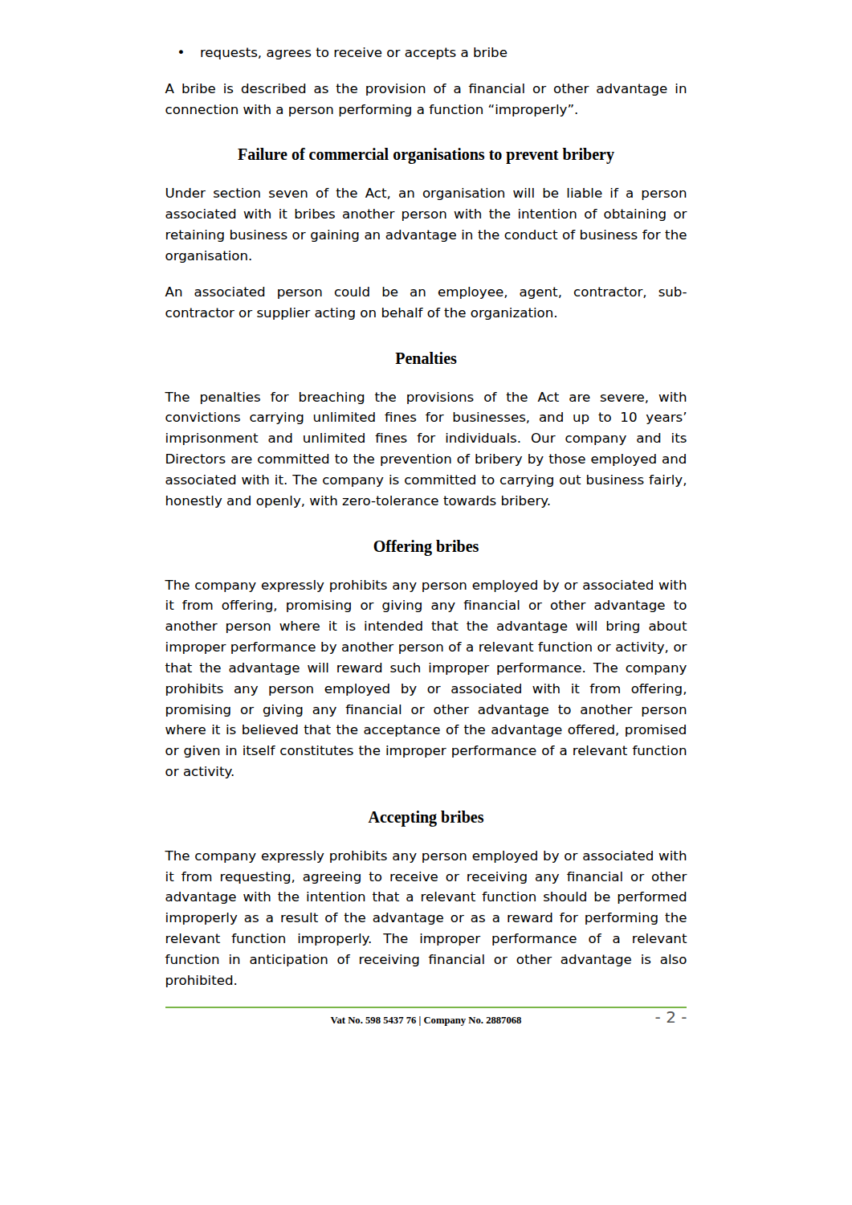requests, agrees to receive or accepts a bribe
A bribe is described as the provision of a financial or other advantage in connection with a person performing a function “improperly”.
Failure of commercial organisations to prevent bribery
Under section seven of the Act, an organisation will be liable if a person associated with it bribes another person with the intention of obtaining or retaining business or gaining an advantage in the conduct of business for the organisation.
An associated person could be an employee, agent, contractor, sub-contractor or supplier acting on behalf of the organization.
Penalties
The penalties for breaching the provisions of the Act are severe, with convictions carrying unlimited fines for businesses, and up to 10 years’ imprisonment and unlimited fines for individuals. Our company and its Directors are committed to the prevention of bribery by those employed and associated with it. The company is committed to carrying out business fairly, honestly and openly, with zero-tolerance towards bribery.
Offering bribes
The company expressly prohibits any person employed by or associated with it from offering, promising or giving any financial or other advantage to another person where it is intended that the advantage will bring about improper performance by another person of a relevant function or activity, or that the advantage will reward such improper performance. The company prohibits any person employed by or associated with it from offering, promising or giving any financial or other advantage to another person where it is believed that the acceptance of the advantage offered, promised or given in itself constitutes the improper performance of a relevant function or activity.
Accepting bribes
The company expressly prohibits any person employed by or associated with it from requesting, agreeing to receive or receiving any financial or other advantage with the intention that a relevant function should be performed improperly as a result of the advantage or as a reward for performing the relevant function improperly. The improper performance of a relevant function in anticipation of receiving financial or other advantage is also prohibited.
Vat No. 598 5437 76 | Company No. 2887068
- 2 -